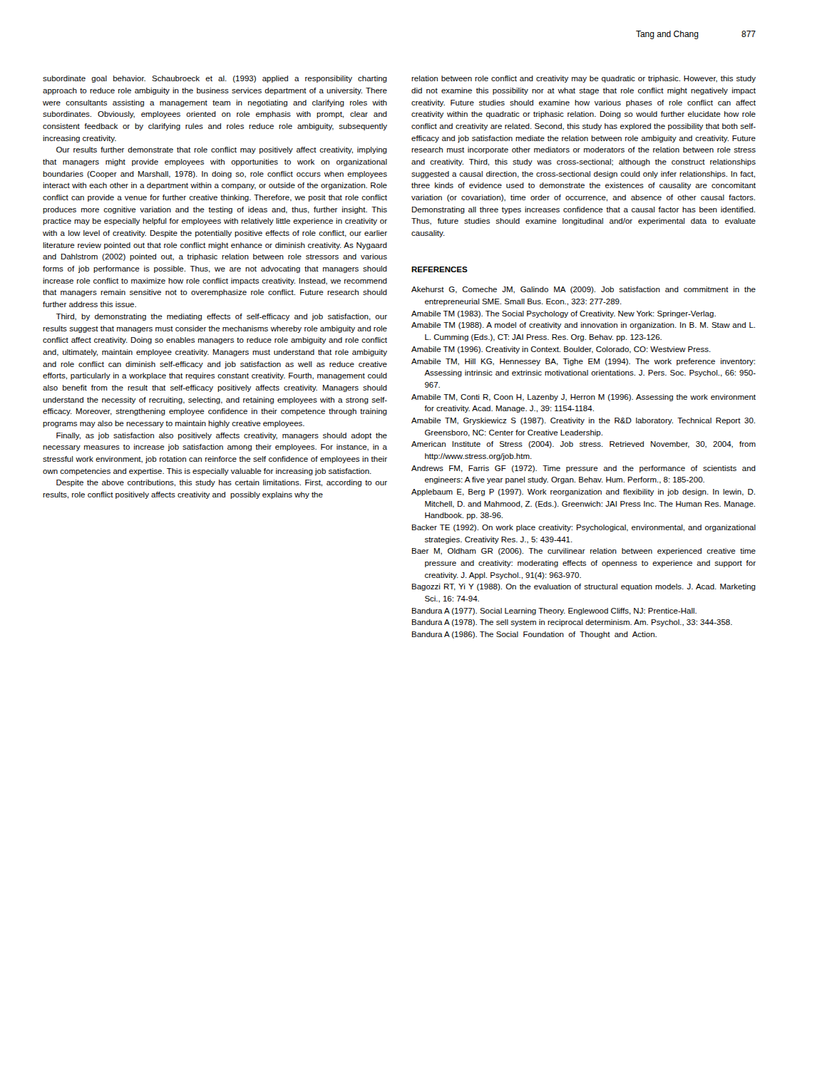Tang and Chang 877
subordinate goal behavior. Schaubroeck et al. (1993) applied a responsibility charting approach to reduce role ambiguity in the business services department of a university. There were consultants assisting a management team in negotiating and clarifying roles with subordinates. Obviously, employees oriented on role emphasis with prompt, clear and consistent feedback or by clarifying rules and roles reduce role ambiguity, subsequently increasing creativity.
Our results further demonstrate that role conflict may positively affect creativity, implying that managers might provide employees with opportunities to work on organizational boundaries (Cooper and Marshall, 1978). In doing so, role conflict occurs when employees interact with each other in a department within a company, or outside of the organization. Role conflict can provide a venue for further creative thinking. Therefore, we posit that role conflict produces more cognitive variation and the testing of ideas and, thus, further insight. This practice may be especially helpful for employees with relatively little experience in creativity or with a low level of creativity. Despite the potentially positive effects of role conflict, our earlier literature review pointed out that role conflict might enhance or diminish creativity. As Nygaard and Dahlstrom (2002) pointed out, a triphasic relation between role stressors and various forms of job performance is possible. Thus, we are not advocating that managers should increase role conflict to maximize how role conflict impacts creativity. Instead, we recommend that managers remain sensitive not to overemphasize role conflict. Future research should further address this issue.
Third, by demonstrating the mediating effects of self-efficacy and job satisfaction, our results suggest that managers must consider the mechanisms whereby role ambiguity and role conflict affect creativity. Doing so enables managers to reduce role ambiguity and role conflict and, ultimately, maintain employee creativity. Managers must understand that role ambiguity and role conflict can diminish self-efficacy and job satisfaction as well as reduce creative efforts, particularly in a workplace that requires constant creativity. Fourth, management could also benefit from the result that self-efficacy positively affects creativity. Managers should understand the necessity of recruiting, selecting, and retaining employees with a strong self-efficacy. Moreover, strengthening employee confidence in their competence through training programs may also be necessary to maintain highly creative employees.
Finally, as job satisfaction also positively affects creativity, managers should adopt the necessary measures to increase job satisfaction among their employees. For instance, in a stressful work environment, job rotation can reinforce the self confidence of employees in their own competencies and expertise. This is especially valuable for increasing job satisfaction.
Despite the above contributions, this study has certain limitations. First, according to our results, role conflict positively affects creativity and possibly explains why the
relation between role conflict and creativity may be quadratic or triphasic. However, this study did not examine this possibility nor at what stage that role conflict might negatively impact creativity. Future studies should examine how various phases of role conflict can affect creativity within the quadratic or triphasic relation. Doing so would further elucidate how role conflict and creativity are related. Second, this study has explored the possibility that both self-efficacy and job satisfaction mediate the relation between role ambiguity and creativity. Future research must incorporate other mediators or moderators of the relation between role stress and creativity. Third, this study was cross-sectional; although the construct relationships suggested a causal direction, the cross-sectional design could only infer relationships. In fact, three kinds of evidence used to demonstrate the existences of causality are concomitant variation (or covariation), time order of occurrence, and absence of other causal factors. Demonstrating all three types increases confidence that a causal factor has been identified. Thus, future studies should examine longitudinal and/or experimental data to evaluate causality.
REFERENCES
Akehurst G, Comeche JM, Galindo MA (2009). Job satisfaction and commitment in the entrepreneurial SME. Small Bus. Econ., 323: 277-289.
Amabile TM (1983). The Social Psychology of Creativity. New York: Springer-Verlag.
Amabile TM (1988). A model of creativity and innovation in organization. In B. M. Staw and L. L. Cumming (Eds.), CT: JAI Press. Res. Org. Behav. pp. 123-126.
Amabile TM (1996). Creativity in Context. Boulder, Colorado, CO: Westview Press.
Amabile TM, Hill KG, Hennessey BA, Tighe EM (1994). The work preference inventory: Assessing intrinsic and extrinsic motivational orientations. J. Pers. Soc. Psychol., 66: 950-967.
Amabile TM, Conti R, Coon H, Lazenby J, Herron M (1996). Assessing the work environment for creativity. Acad. Manage. J., 39: 1154-1184.
Amabile TM, Gryskiewicz S (1987). Creativity in the R&D laboratory. Technical Report 30. Greensboro, NC: Center for Creative Leadership.
American Institute of Stress (2004). Job stress. Retrieved November, 30, 2004, from http://www.stress.org/job.htm.
Andrews FM, Farris GF (1972). Time pressure and the performance of scientists and engineers: A five year panel study. Organ. Behav. Hum. Perform., 8: 185-200.
Applebaum E, Berg P (1997). Work reorganization and flexibility in job design. In lewin, D. Mitchell, D. and Mahmood, Z. (Eds.). Greenwich: JAI Press Inc. The Human Res. Manage. Handbook. pp. 38-96.
Backer TE (1992). On work place creativity: Psychological, environmental, and organizational strategies. Creativity Res. J., 5: 439-441.
Baer M, Oldham GR (2006). The curvilinear relation between experienced creative time pressure and creativity: moderating effects of openness to experience and support for creativity. J. Appl. Psychol., 91(4): 963-970.
Bagozzi RT, Yi Y (1988). On the evaluation of structural equation models. J. Acad. Marketing Sci., 16: 74-94.
Bandura A (1977). Social Learning Theory. Englewood Cliffs, NJ: Prentice-Hall.
Bandura A (1978). The sell system in reciprocal determinism. Am. Psychol., 33: 344-358.
Bandura A (1986). The Social Foundation of Thought and Action.